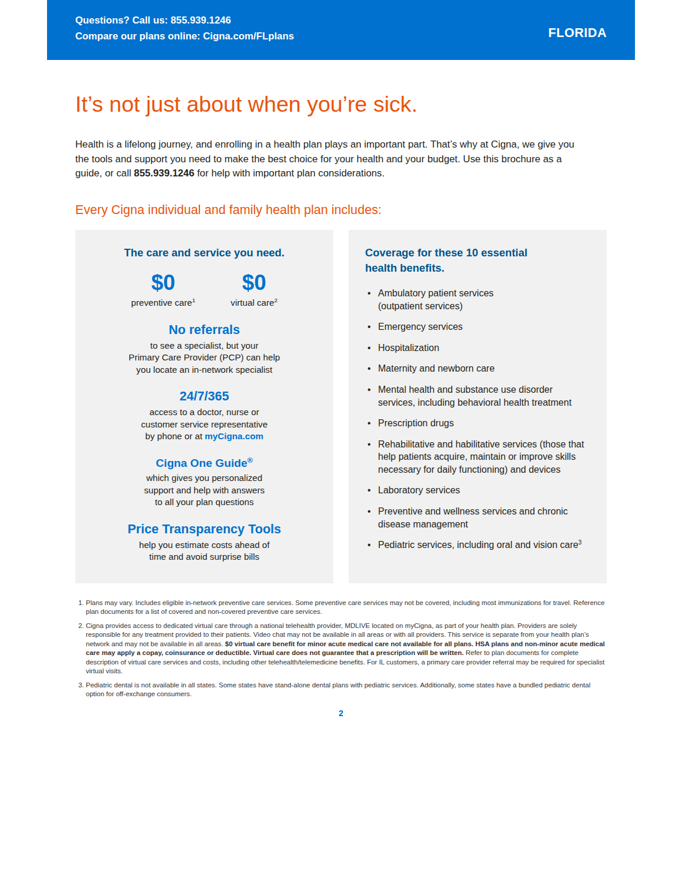Questions? Call us: 855.939.1246
Compare our plans online: Cigna.com/FLplans
FLORIDA
It’s not just about when you’re sick.
Health is a lifelong journey, and enrolling in a health plan plays an important part. That’s why at Cigna, we give you the tools and support you need to make the best choice for your health and your budget. Use this brochure as a guide, or call 855.939.1246 for help with important plan considerations.
Every Cigna individual and family health plan includes:
The care and service you need.
$0
preventive care1
$0
virtual care2
No referrals
to see a specialist, but your
Primary Care Provider (PCP) can help
you locate an in-network specialist
24/7/365
access to a doctor, nurse or
customer service representative
by phone or at myCigna.com
Cigna One Guide®
which gives you personalized
support and help with answers
to all your plan questions
Price Transparency Tools
help you estimate costs ahead of
time and avoid surprise bills
Coverage for these 10 essential
health benefits.
Ambulatory patient services
(outpatient services)
Emergency services
Hospitalization
Maternity and newborn care
Mental health and substance use disorder services, including behavioral health treatment
Prescription drugs
Rehabilitative and habilitative services (those that help patients acquire, maintain or improve skills necessary for daily functioning) and devices
Laboratory services
Preventive and wellness services and chronic disease management
Pediatric services, including oral and vision care3
Plans may vary. Includes eligible in-network preventive care services. Some preventive care services may not be covered, including most immunizations for travel. Reference plan documents for a list of covered and non-covered preventive care services.
Cigna provides access to dedicated virtual care through a national telehealth provider, MDLIVE located on myCigna, as part of your health plan. Providers are solely responsible for any treatment provided to their patients. Video chat may not be available in all areas or with all providers. This service is separate from your health plan’s network and may not be available in all areas. $0 virtual care benefit for minor acute medical care not available for all plans. HSA plans and non-minor acute medical care may apply a copay, coinsurance or deductible. Virtual care does not guarantee that a prescription will be written. Refer to plan documents for complete description of virtual care services and costs, including other telehealth/telemedicine benefits. For IL customers, a primary care provider referral may be required for specialist virtual visits.
Pediatric dental is not available in all states. Some states have stand-alone dental plans with pediatric services. Additionally, some states have a bundled pediatric dental option for off-exchange consumers.
2